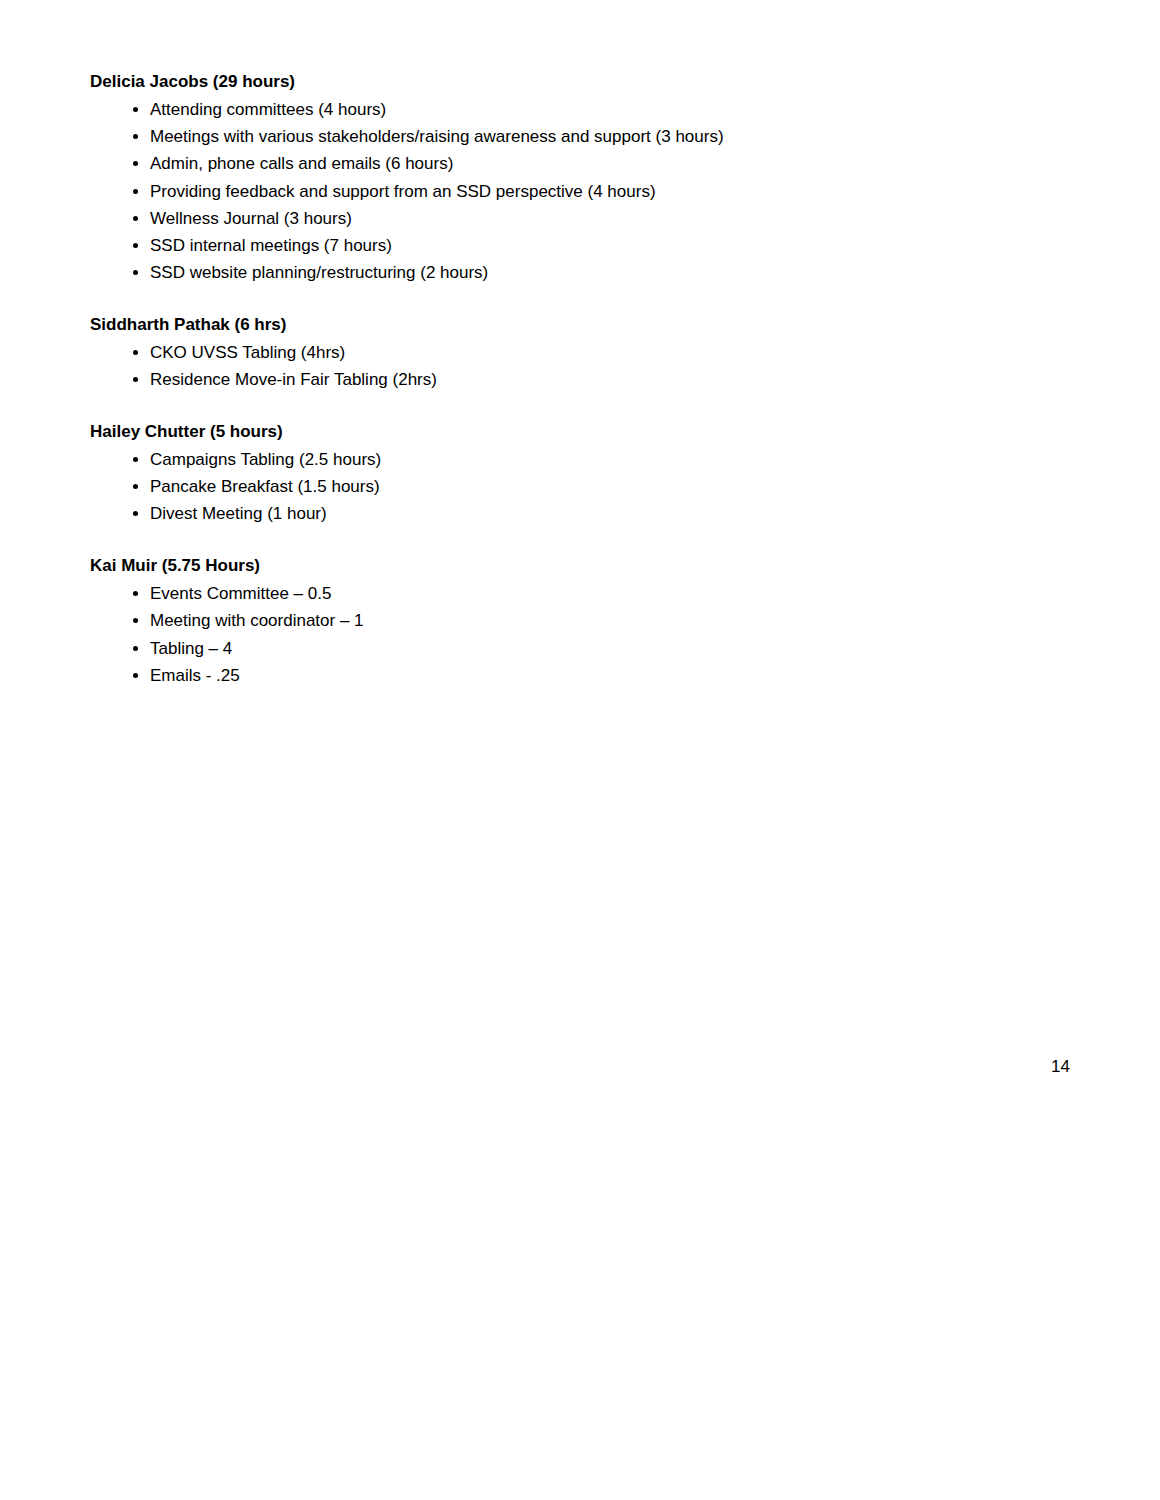Delicia Jacobs (29 hours)
Attending committees (4 hours)
Meetings with various stakeholders/raising awareness and support (3 hours)
Admin, phone calls and emails (6 hours)
Providing feedback and support from an SSD perspective (4 hours)
Wellness Journal (3 hours)
SSD internal meetings (7 hours)
SSD website planning/restructuring (2 hours)
Siddharth Pathak (6 hrs)
CKO UVSS Tabling (4hrs)
Residence Move-in Fair Tabling (2hrs)
Hailey Chutter (5 hours)
Campaigns Tabling (2.5 hours)
Pancake Breakfast (1.5 hours)
Divest Meeting (1 hour)
Kai Muir (5.75 Hours)
Events Committee – 0.5
Meeting with coordinator – 1
Tabling – 4
Emails - .25
14